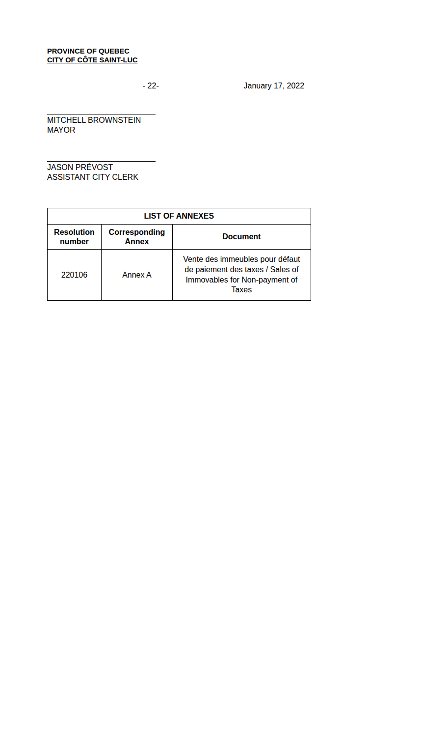PROVINCE OF QUEBEC CITY OF CÔTE SAINT-LUC
- 22- January 17, 2022
MITCHELL BROWNSTEIN MAYOR
JASON PRÉVOST ASSISTANT CITY CLERK
| LIST OF ANNEXES |
| --- |
| Resolution number | Corresponding Annex | Document |
| 220106 | Annex A | Vente des immeubles pour défaut de paiement des taxes / Sales of Immovables for Non-payment of Taxes |